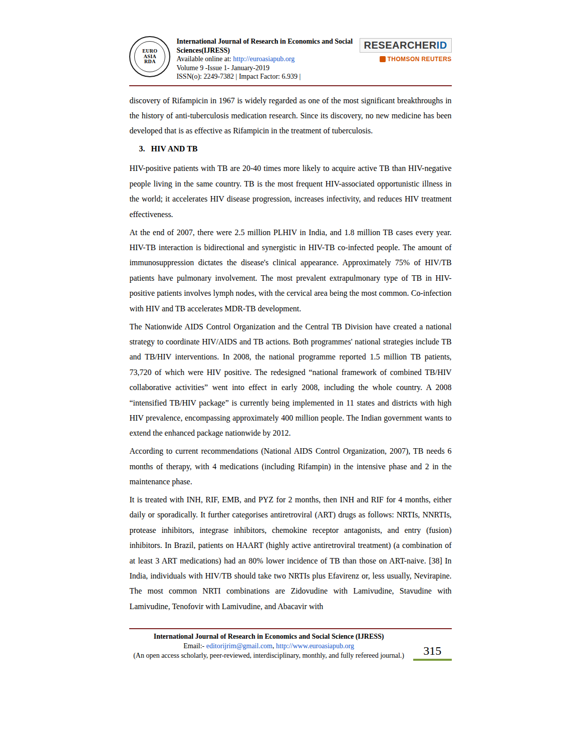EURO ASIA RDA
International Journal of Research in Economics and Social Sciences(IJRESS)
Available online at: http://euroasiapub.org
Volume 9 -Issue 1- January-2019
ISSN(o): 2249-7382 | Impact Factor: 6.939 |
RESEARCHERID
THOMSON REUTERS
discovery of Rifampicin in 1967 is widely regarded as one of the most significant breakthroughs in the history of anti-tuberculosis medication research. Since its discovery, no new medicine has been developed that is as effective as Rifampicin in the treatment of tuberculosis.
3. HIV AND TB
HIV-positive patients with TB are 20-40 times more likely to acquire active TB than HIV-negative people living in the same country. TB is the most frequent HIV-associated opportunistic illness in the world; it accelerates HIV disease progression, increases infectivity, and reduces HIV treatment effectiveness.
At the end of 2007, there were 2.5 million PLHIV in India, and 1.8 million TB cases every year. HIV-TB interaction is bidirectional and synergistic in HIV-TB co-infected people. The amount of immunosuppression dictates the disease's clinical appearance. Approximately 75% of HIV/TB patients have pulmonary involvement. The most prevalent extrapulmonary type of TB in HIV-positive patients involves lymph nodes, with the cervical area being the most common. Co-infection with HIV and TB accelerates MDR-TB development.
The Nationwide AIDS Control Organization and the Central TB Division have created a national strategy to coordinate HIV/AIDS and TB actions. Both programmes' national strategies include TB and TB/HIV interventions. In 2008, the national programme reported 1.5 million TB patients, 73,720 of which were HIV positive. The redesigned “national framework of combined TB/HIV collaborative activities” went into effect in early 2008, including the whole country. A 2008 “intensified TB/HIV package” is currently being implemented in 11 states and districts with high HIV prevalence, encompassing approximately 400 million people. The Indian government wants to extend the enhanced package nationwide by 2012.
According to current recommendations (National AIDS Control Organization, 2007), TB needs 6 months of therapy, with 4 medications (including Rifampin) in the intensive phase and 2 in the maintenance phase.
It is treated with INH, RIF, EMB, and PYZ for 2 months, then INH and RIF for 4 months, either daily or sporadically. It further categorises antiretroviral (ART) drugs as follows: NRTIs, NNRTIs, protease inhibitors, integrase inhibitors, chemokine receptor antagonists, and entry (fusion) inhibitors. In Brazil, patients on HAART (highly active antiretroviral treatment) (a combination of at least 3 ART medications) had an 80% lower incidence of TB than those on ART-naive. [38] In India, individuals with HIV/TB should take two NRTIs plus Efavirenz or, less usually, Nevirapine. The most common NRTI combinations are Zidovudine with Lamivudine, Stavudine with Lamivudine, Tenofovir with Lamivudine, and Abacavir with
International Journal of Research in Economics and Social Science (IJRESS)
Email:- editorijrim@gmail.com, http://www.euroasiapub.org
(An open access scholarly, peer-reviewed, interdisciplinary, monthly, and fully refereed journal.)
315